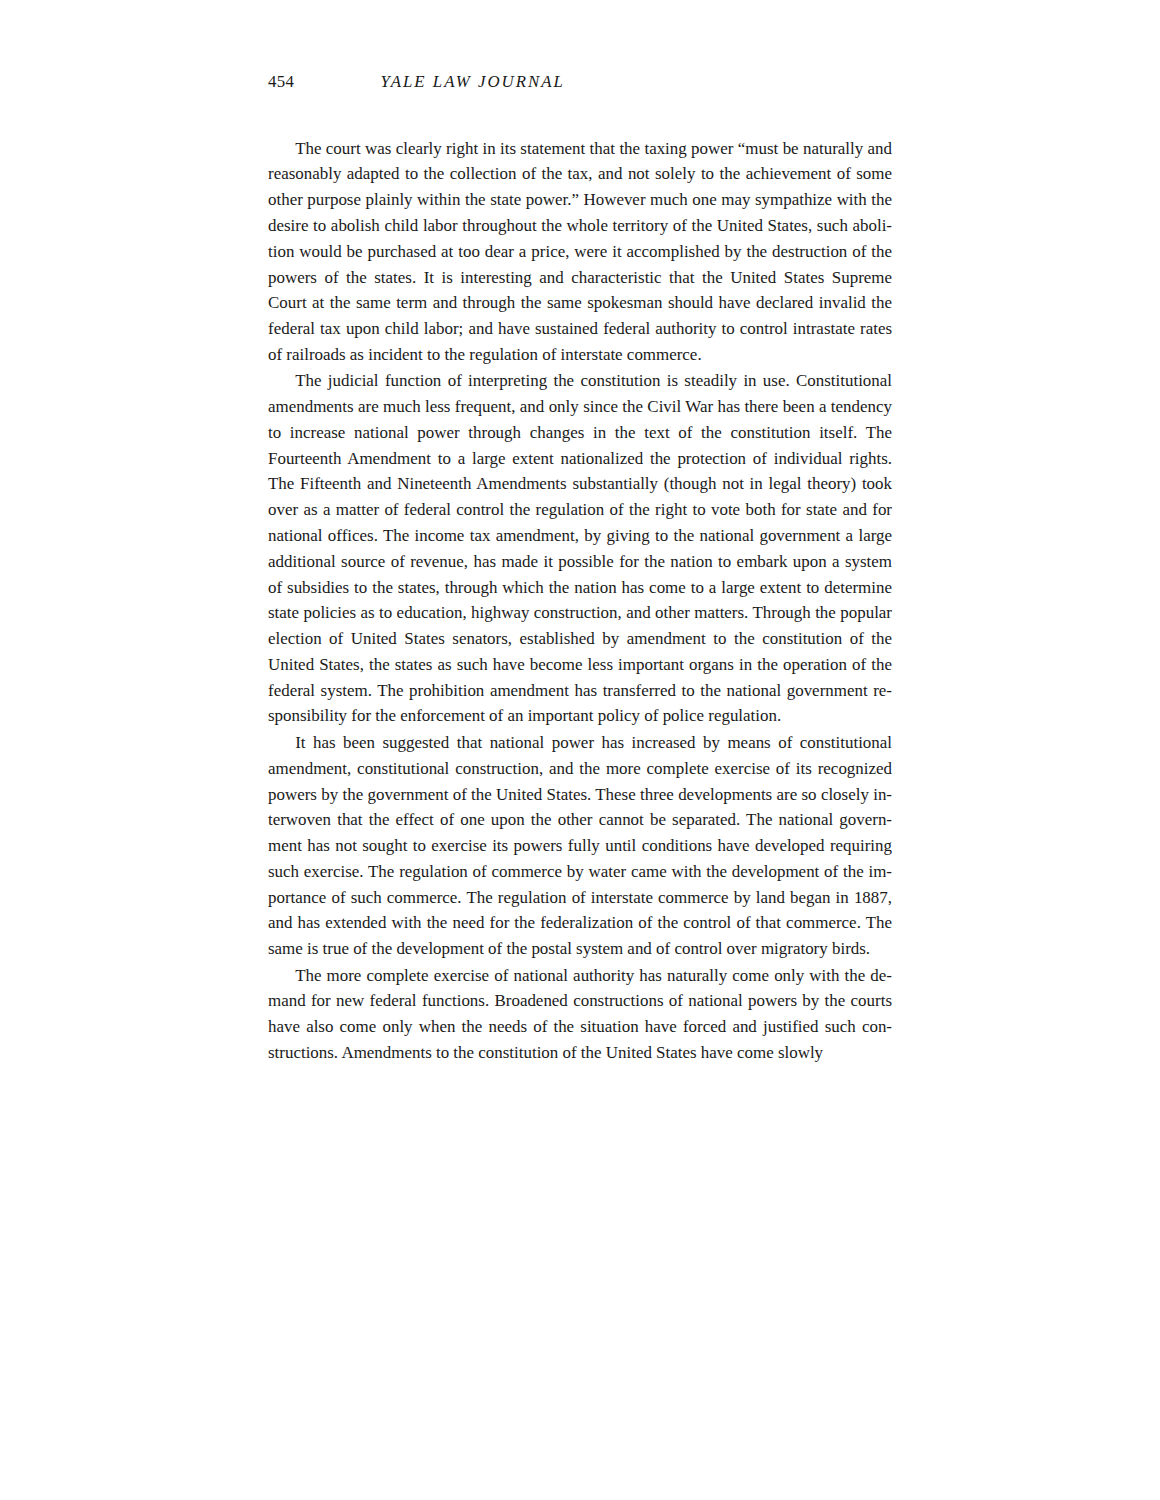454 YALE LAW JOURNAL
The court was clearly right in its statement that the taxing power “must be naturally and reasonably adapted to the collection of the tax, and not solely to the achievement of some other purpose plainly within the state power.” However much one may sympathize with the desire to abolish child labor throughout the whole territory of the United States, such abolition would be purchased at too dear a price, were it accomplished by the destruction of the powers of the states. It is interesting and characteristic that the United States Supreme Court at the same term and through the same spokesman should have declared invalid the federal tax upon child labor; and have sustained federal authority to control intrastate rates of railroads as incident to the regulation of interstate commerce.
The judicial function of interpreting the constitution is steadily in use. Constitutional amendments are much less frequent, and only since the Civil War has there been a tendency to increase national power through changes in the text of the constitution itself. The Fourteenth Amendment to a large extent nationalized the protection of individual rights. The Fifteenth and Nineteenth Amendments substantially (though not in legal theory) took over as a matter of federal control the regulation of the right to vote both for state and for national offices. The income tax amendment, by giving to the national government a large additional source of revenue, has made it possible for the nation to embark upon a system of subsidies to the states, through which the nation has come to a large extent to determine state policies as to education, highway construction, and other matters. Through the popular election of United States senators, established by amendment to the constitution of the United States, the states as such have become less important organs in the operation of the federal system. The prohibition amendment has transferred to the national government responsibility for the enforcement of an important policy of police regulation.
It has been suggested that national power has increased by means of constitutional amendment, constitutional construction, and the more complete exercise of its recognized powers by the government of the United States. These three developments are so closely interwoven that the effect of one upon the other cannot be separated. The national government has not sought to exercise its powers fully until conditions have developed requiring such exercise. The regulation of commerce by water came with the development of the importance of such commerce. The regulation of interstate commerce by land began in 1887, and has extended with the need for the federalization of the control of that commerce. The same is true of the development of the postal system and of control over migratory birds.
The more complete exercise of national authority has naturally come only with the demand for new federal functions. Broadened constructions of national powers by the courts have also come only when the needs of the situation have forced and justified such constructions. Amendments to the constitution of the United States have come slowly